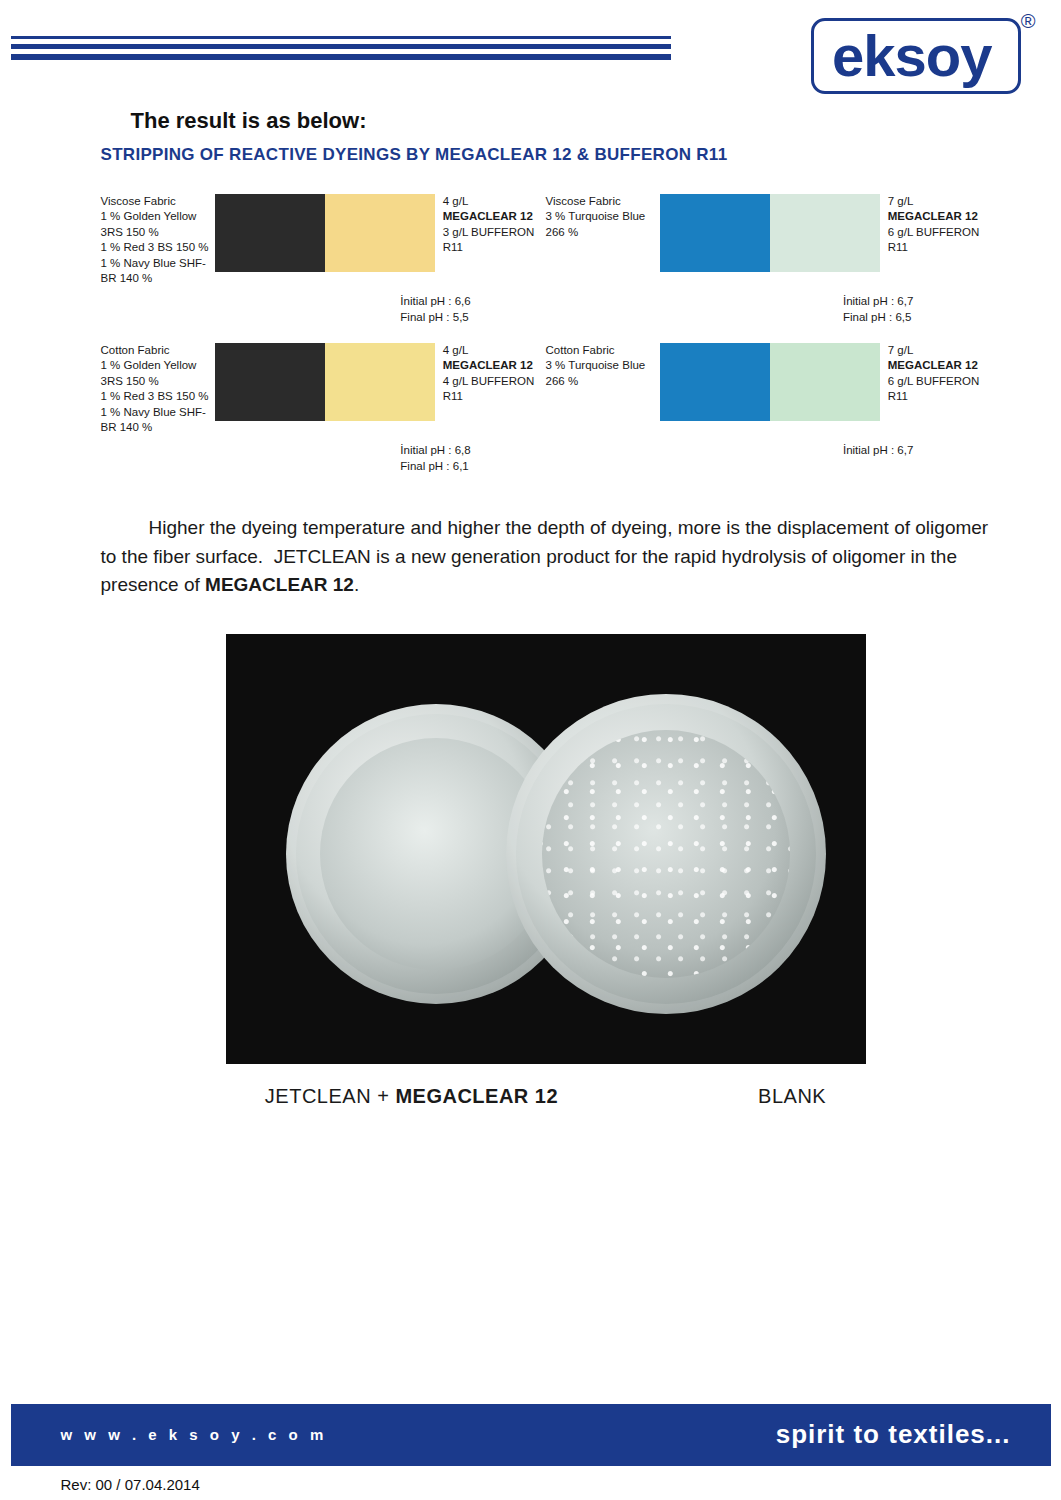eksoy ®
The result is as below:
Stripping of reactive dyeings by Megaclear 12 & Bufferon R11
Viscose Fabric 1 % Golden Yellow 3RS 150 %
1 % Red 3 BS 150 %
1 % Navy Blue SHF-BR 140 %
4 g/L MEGACLEAR 12
3 g/L BUFFERON R11
Viscose Fabric 3 % Turquoise Blue 266 %
7 g/L MEGACLEAR 12
6 g/L BUFFERON R11
İnitial pH : 6,6
Final pH : 5,5
İnitial pH : 6,7
Final pH : 6,5
Cotton Fabric 1 % Golden Yellow 3RS 150 %
1 % Red 3 BS 150 %
1 % Navy Blue SHF-BR 140 %
4 g/L MEGACLEAR 12
4 g/L BUFFERON R11
Cotton Fabric 3 % Turquoise Blue 266 %
7 g/L MEGACLEAR 12
6 g/L BUFFERON R11
İnitial pH : 6,8
Final pH : 6,1
İnitial pH : 6,7
Higher the dyeing temperature and higher the depth of dyeing, more is the displacement of oligomer to the fiber surface. JETCLEAN is a new generation product for the rapid hydrolysis of oligomer in the presence of MEGACLEAR 12.
JETCLEAN + MEGACLEAR 12
BLANK
w w w . e k s o y . c o m
spirit to textiles...
Rev: 00 / 07.04.2014